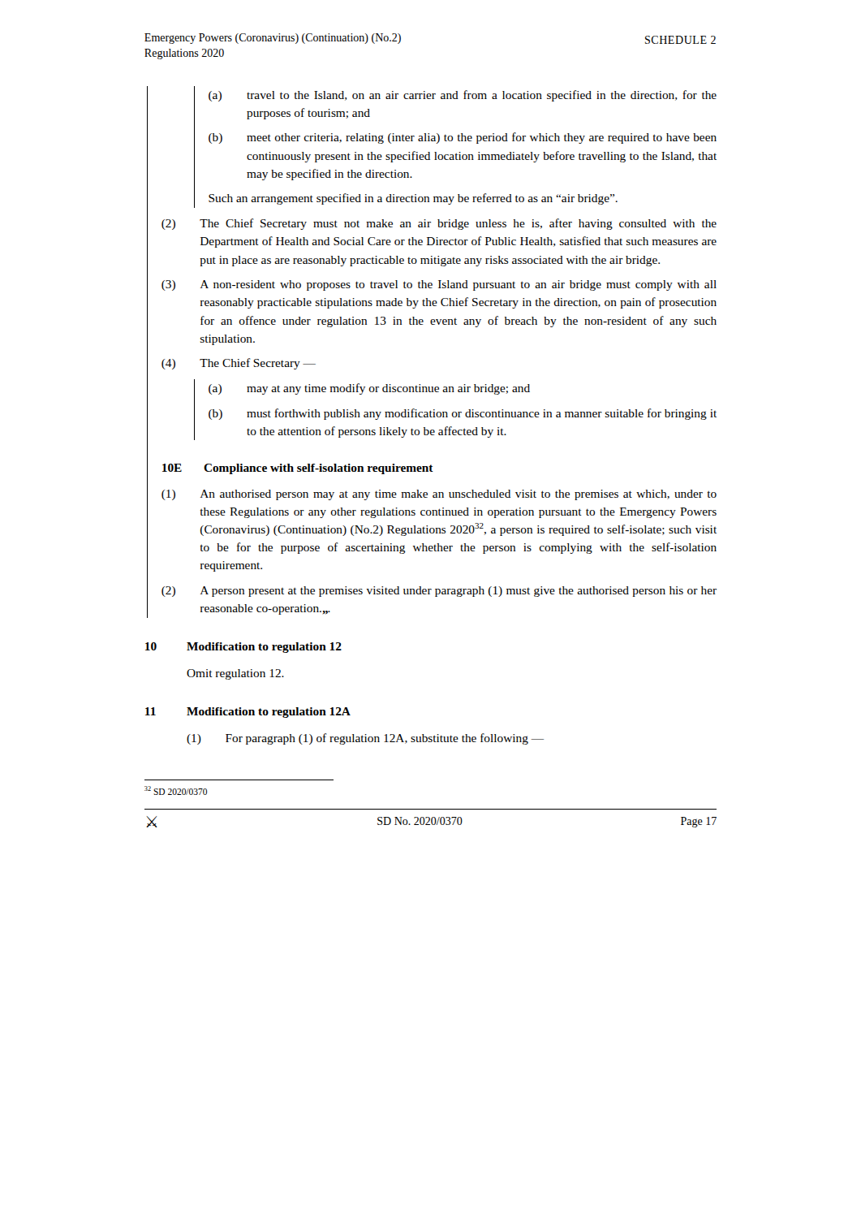Emergency Powers (Coronavirus) (Continuation) (No.2)
Regulations 2020
SCHEDULE 2
(a) travel to the Island, on an air carrier and from a location specified in the direction, for the purposes of tourism; and
(b) meet other criteria, relating (inter alia) to the period for which they are required to have been continuously present in the specified location immediately before travelling to the Island, that may be specified in the direction.
Such an arrangement specified in a direction may be referred to as an “air bridge”.
(2) The Chief Secretary must not make an air bridge unless he is, after having consulted with the Department of Health and Social Care or the Director of Public Health, satisfied that such measures are put in place as are reasonably practicable to mitigate any risks associated with the air bridge.
(3) A non-resident who proposes to travel to the Island pursuant to an air bridge must comply with all reasonably practicable stipulations made by the Chief Secretary in the direction, on pain of prosecution for an offence under regulation 13 in the event any of breach by the non-resident of any such stipulation.
(4) The Chief Secretary —
(a) may at any time modify or discontinue an air bridge; and
(b) must forthwith publish any modification or discontinuance in a manner suitable for bringing it to the attention of persons likely to be affected by it.
10E Compliance with self-isolation requirement
(1) An authorised person may at any time make an unscheduled visit to the premises at which, under to these Regulations or any other regulations continued in operation pursuant to the Emergency Powers (Coronavirus) (Continuation) (No.2) Regulations 202032, a person is required to self-isolate; such visit to be for the purpose of ascertaining whether the person is complying with the self-isolation requirement.
(2) A person present at the premises visited under paragraph (1) must give the authorised person his or her reasonable co-operation.„.
10 Modification to regulation 12
Omit regulation 12.
11 Modification to regulation 12A
(1) For paragraph (1) of regulation 12A, substitute the following —
32 SD 2020/0370
⚔
SD No. 2020/0370
Page 17